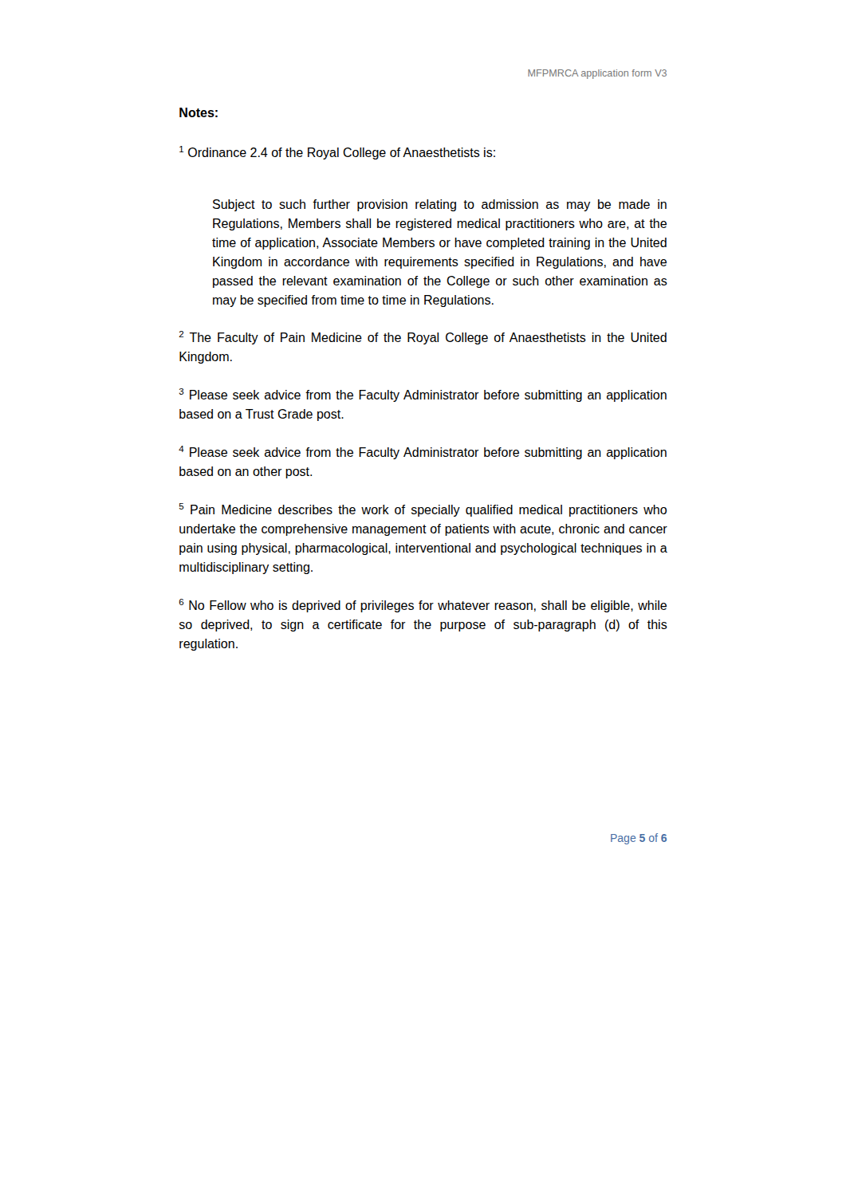MFPMRCA application form V3
Notes:
1 Ordinance 2.4 of the Royal College of Anaesthetists is:
Subject to such further provision relating to admission as may be made in Regulations, Members shall be registered medical practitioners who are, at the time of application, Associate Members or have completed training in the United Kingdom in accordance with requirements specified in Regulations, and have passed the relevant examination of the College or such other examination as may be specified from time to time in Regulations.
2 The Faculty of Pain Medicine of the Royal College of Anaesthetists in the United Kingdom.
3 Please seek advice from the Faculty Administrator before submitting an application based on a Trust Grade post.
4 Please seek advice from the Faculty Administrator before submitting an application based on an other post.
5 Pain Medicine describes the work of specially qualified medical practitioners who undertake the comprehensive management of patients with acute, chronic and cancer pain using physical, pharmacological, interventional and psychological techniques in a multidisciplinary setting.
6 No Fellow who is deprived of privileges for whatever reason, shall be eligible, while so deprived, to sign a certificate for the purpose of sub-paragraph (d) of this regulation.
Page 5 of 6